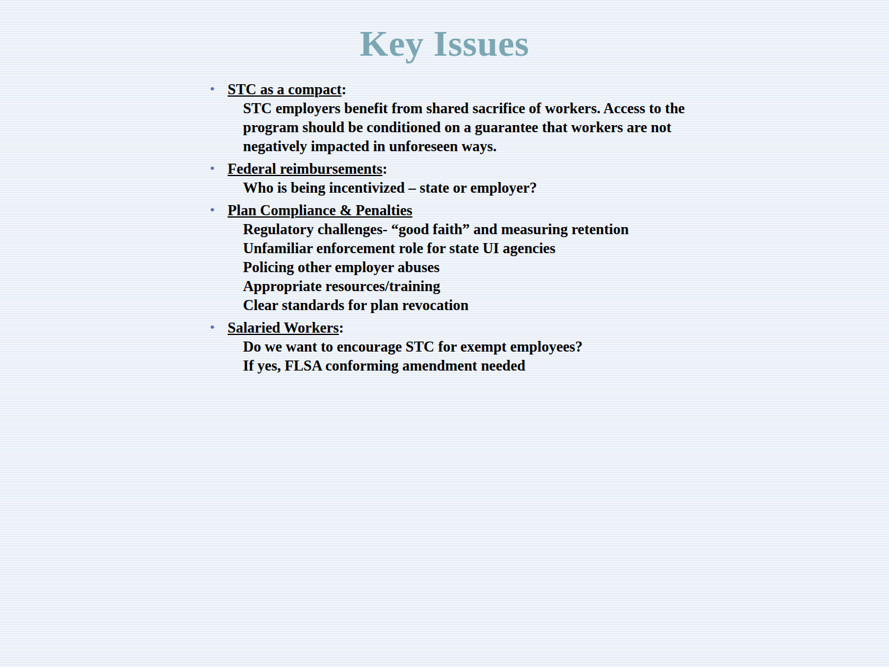Key Issues
STC as a compact:
STC employers benefit from shared sacrifice of workers. Access to the program should be conditioned on a guarantee that workers are not negatively impacted in unforeseen ways.
Federal reimbursements:
Who is being incentivized – state or employer?
Plan Compliance & Penalties
Regulatory challenges- “good faith” and measuring retention
Unfamiliar enforcement role for state UI agencies
Policing other employer abuses
Appropriate resources/training
Clear standards for plan revocation
Salaried Workers:
Do we want to encourage STC for exempt employees?
If yes, FLSA conforming amendment needed